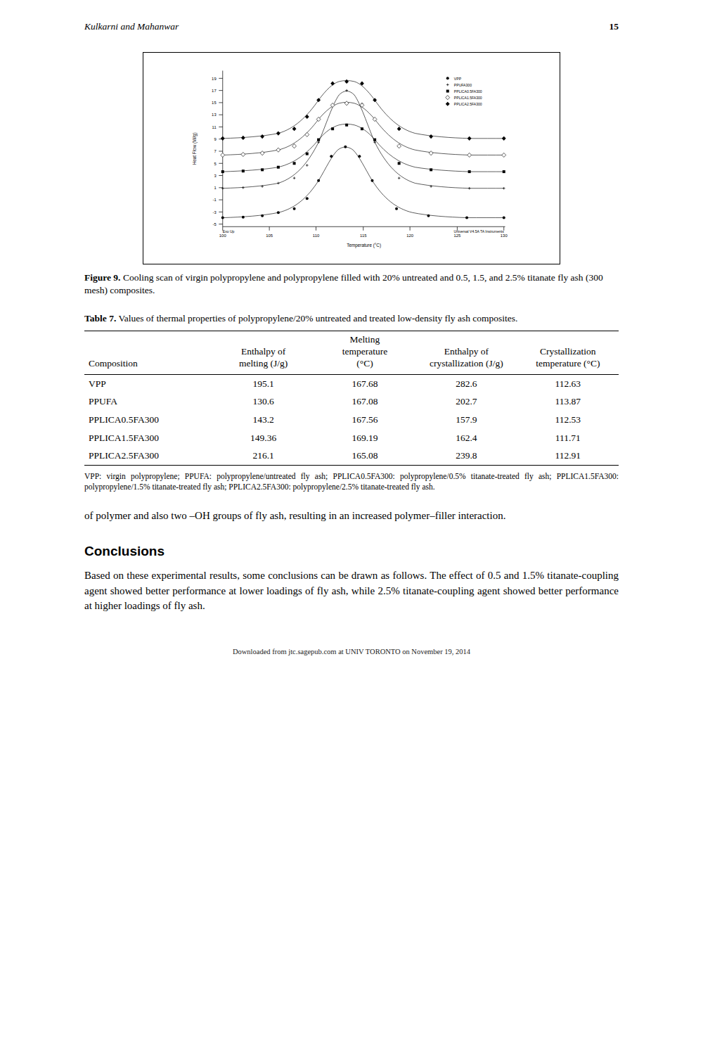Kulkarni and Mahanwar 15
19 17 15 13 11 9 7 5 3 1 -1 -3 -5 Heat Flow (W/g) 100 105 110 115 120 125 130 Temperature (°C) VPP PPUFA300 PPLICA0.5FA300 PPLICA1.5FA300 PPLICA2.5FA300 Exo Up Universal V4.5A TA Instruments
Figure 9. Cooling scan of virgin polypropylene and polypropylene filled with 20% untreated and 0.5, 1.5, and 2.5% titanate fly ash (300 mesh) composites.
Table 7. Values of thermal properties of polypropylene/20% untreated and treated low-density fly ash composites.
| Composition | Enthalpy of melting (J/g) | Melting temperature (°C) | Enthalpy of crystallization (J/g) | Crystallization temperature (°C) |
| --- | --- | --- | --- | --- |
| VPP | 195.1 | 167.68 | 282.6 | 112.63 |
| PPUFA | 130.6 | 167.08 | 202.7 | 113.87 |
| PPLICA0.5FA300 | 143.2 | 167.56 | 157.9 | 112.53 |
| PPLICA1.5FA300 | 149.36 | 169.19 | 162.4 | 111.71 |
| PPLICA2.5FA300 | 216.1 | 165.08 | 239.8 | 112.91 |
VPP: virgin polypropylene; PPUFA: polypropylene/untreated fly ash; PPLICA0.5FA300: polypropylene/0.5% titanate-treated fly ash; PPLICA1.5FA300: polypropylene/1.5% titanate-treated fly ash; PPLICA2.5FA300: polypropylene/2.5% titanate-treated fly ash.
of polymer and also two –OH groups of fly ash, resulting in an increased polymer–filler interaction.
Conclusions
Based on these experimental results, some conclusions can be drawn as follows. The effect of 0.5 and 1.5% titanate-coupling agent showed better performance at lower loadings of fly ash, while 2.5% titanate-coupling agent showed better performance at higher loadings of fly ash.
Downloaded from jtc.sagepub.com at UNIV TORONTO on November 19, 2014